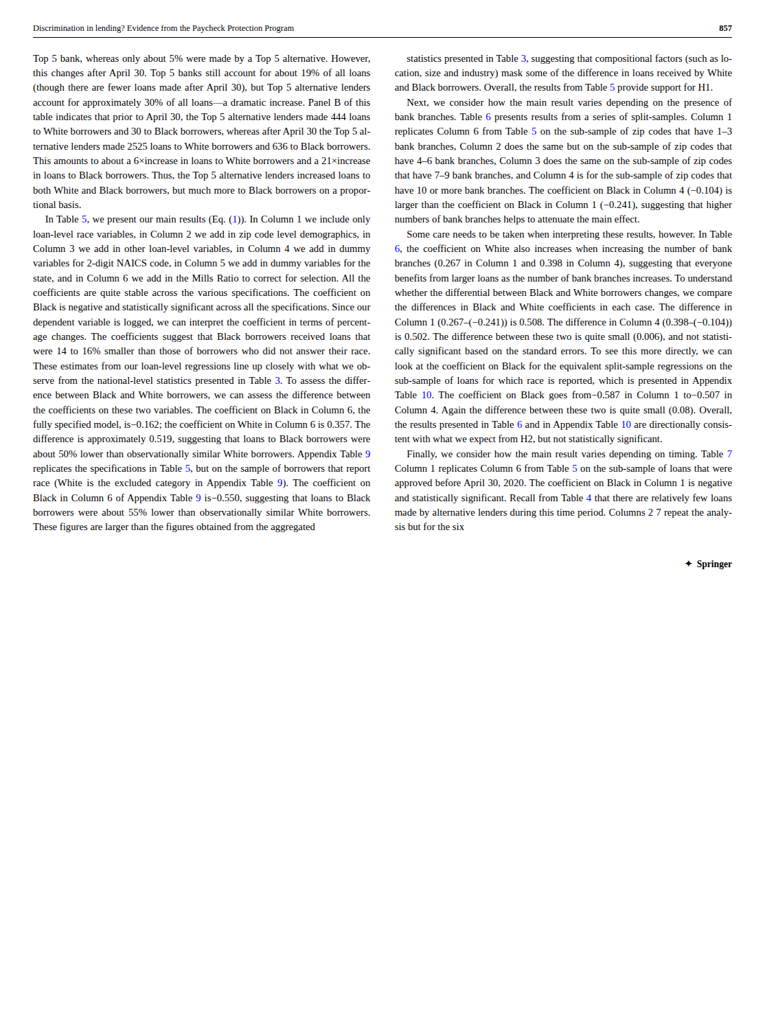Discrimination in lending? Evidence from the Paycheck Protection Program 857
Top 5 bank, whereas only about 5% were made by a Top 5 alternative. However, this changes after April 30. Top 5 banks still account for about 19% of all loans (though there are fewer loans made after April 30), but Top 5 alternative lenders account for approximately 30% of all loans—a dramatic increase. Panel B of this table indicates that prior to April 30, the Top 5 alternative lenders made 444 loans to White borrowers and 30 to Black borrowers, whereas after April 30 the Top 5 alternative lenders made 2525 loans to White borrowers and 636 to Black borrowers. This amounts to about a 6×increase in loans to White borrowers and a 21×increase in loans to Black borrowers. Thus, the Top 5 alternative lenders increased loans to both White and Black borrowers, but much more to Black borrowers on a proportional basis.
In Table 5, we present our main results (Eq. (1)). In Column 1 we include only loan-level race variables, in Column 2 we add in zip code level demographics, in Column 3 we add in other loan-level variables, in Column 4 we add in dummy variables for 2-digit NAICS code, in Column 5 we add in dummy variables for the state, and in Column 6 we add in the Mills Ratio to correct for selection. All the coefficients are quite stable across the various specifications. The coefficient on Black is negative and statistically significant across all the specifications. Since our dependent variable is logged, we can interpret the coefficient in terms of percentage changes. The coefficients suggest that Black borrowers received loans that were 14 to 16% smaller than those of borrowers who did not answer their race. These estimates from our loan-level regressions line up closely with what we observe from the national-level statistics presented in Table 3. To assess the difference between Black and White borrowers, we can assess the difference between the coefficients on these two variables. The coefficient on Black in Column 6, the fully specified model, is−0.162; the coefficient on White in Column 6 is 0.357. The difference is approximately 0.519, suggesting that loans to Black borrowers were about 50% lower than observationally similar White borrowers. Appendix Table 9 replicates the specifications in Table 5, but on the sample of borrowers that report race (White is the excluded category in Appendix Table 9). The coefficient on Black in Column 6 of Appendix Table 9 is−0.550, suggesting that loans to Black borrowers were about 55% lower than observationally similar White borrowers. These figures are larger than the figures obtained from the aggregated
statistics presented in Table 3, suggesting that compositional factors (such as location, size and industry) mask some of the difference in loans received by White and Black borrowers. Overall, the results from Table 5 provide support for H1.
Next, we consider how the main result varies depending on the presence of bank branches. Table 6 presents results from a series of split-samples. Column 1 replicates Column 6 from Table 5 on the sub-sample of zip codes that have 1–3 bank branches, Column 2 does the same but on the sub-sample of zip codes that have 4–6 bank branches, Column 3 does the same on the sub-sample of zip codes that have 7–9 bank branches, and Column 4 is for the sub-sample of zip codes that have 10 or more bank branches. The coefficient on Black in Column 4 (−0.104) is larger than the coefficient on Black in Column 1 (−0.241), suggesting that higher numbers of bank branches helps to attenuate the main effect.
Some care needs to be taken when interpreting these results, however. In Table 6, the coefficient on White also increases when increasing the number of bank branches (0.267 in Column 1 and 0.398 in Column 4), suggesting that everyone benefits from larger loans as the number of bank branches increases. To understand whether the differential between Black and White borrowers changes, we compare the differences in Black and White coefficients in each case. The difference in Column 1 (0.267–(−0.241)) is 0.508. The difference in Column 4 (0.398–(−0.104)) is 0.502. The difference between these two is quite small (0.006), and not statistically significant based on the standard errors. To see this more directly, we can look at the coefficient on Black for the equivalent split-sample regressions on the sub-sample of loans for which race is reported, which is presented in Appendix Table 10. The coefficient on Black goes from−0.587 in Column 1 to−0.507 in Column 4. Again the difference between these two is quite small (0.08). Overall, the results presented in Table 6 and in Appendix Table 10 are directionally consistent with what we expect from H2, but not statistically significant.
Finally, we consider how the main result varies depending on timing. Table 7 Column 1 replicates Column 6 from Table 5 on the sub-sample of loans that were approved before April 30, 2020. The coefficient on Black in Column 1 is negative and statistically significant. Recall from Table 4 that there are relatively few loans made by alternative lenders during this time period. Columns 2 7 repeat the analysis but for the six
✦ Springer